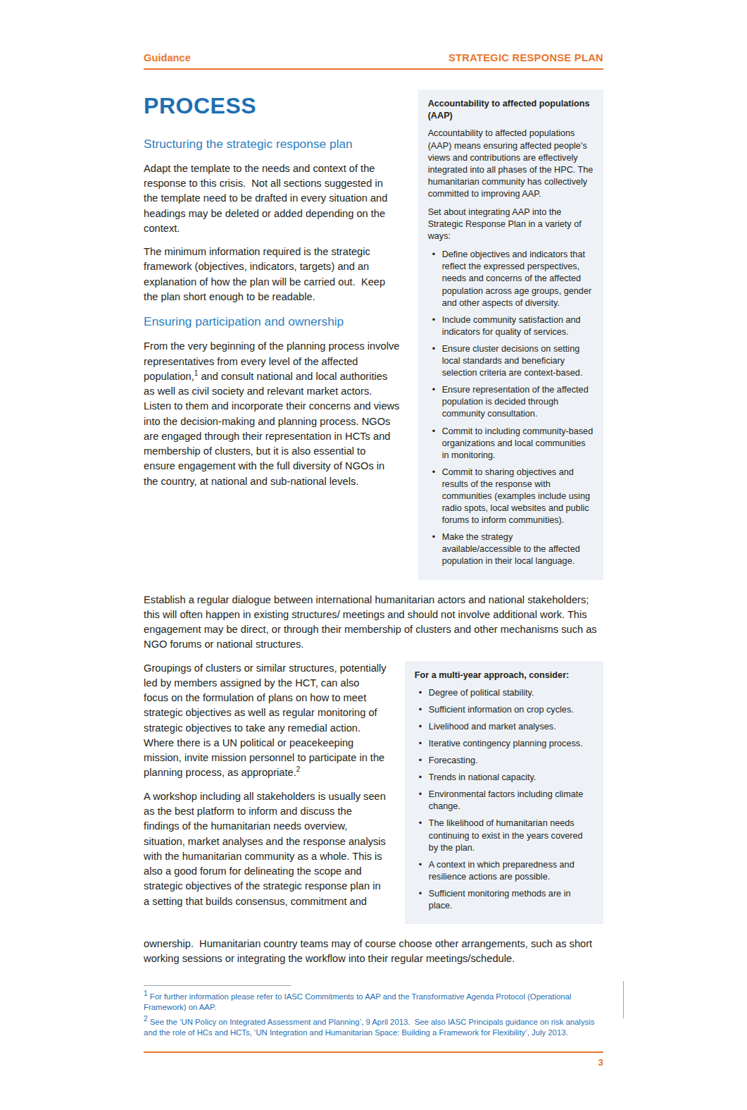Guidance
STRATEGIC RESPONSE PLAN
PROCESS
Structuring the strategic response plan
Adapt the template to the needs and context of the response to this crisis. Not all sections suggested in the template need to be drafted in every situation and headings may be deleted or added depending on the context.
The minimum information required is the strategic framework (objectives, indicators, targets) and an explanation of how the plan will be carried out. Keep the plan short enough to be readable.
Ensuring participation and ownership
From the very beginning of the planning process involve representatives from every level of the affected population,1 and consult national and local authorities as well as civil society and relevant market actors. Listen to them and incorporate their concerns and views into the decision-making and planning process. NGOs are engaged through their representation in HCTs and membership of clusters, but it is also essential to ensure engagement with the full diversity of NGOs in the country, at national and sub-national levels.
Accountability to affected populations (AAP)
Accountability to affected populations (AAP) means ensuring affected people’s views and contributions are effectively integrated into all phases of the HPC. The humanitarian community has collectively committed to improving AAP.
Set about integrating AAP into the Strategic Response Plan in a variety of ways:
Define objectives and indicators that reflect the expressed perspectives, needs and concerns of the affected population across age groups, gender and other aspects of diversity.
Include community satisfaction and indicators for quality of services.
Ensure cluster decisions on setting local standards and beneficiary selection criteria are context-based.
Ensure representation of the affected population is decided through community consultation.
Commit to including community-based organizations and local communities in monitoring.
Commit to sharing objectives and results of the response with communities (examples include using radio spots, local websites and public forums to inform communities).
Make the strategy available/accessible to the affected population in their local language.
Establish a regular dialogue between international humanitarian actors and national stakeholders; this will often happen in existing structures/ meetings and should not involve additional work. This engagement may be direct, or through their membership of clusters and other mechanisms such as NGO forums or national structures.
Groupings of clusters or similar structures, potentially led by members assigned by the HCT, can also focus on the formulation of plans on how to meet strategic objectives as well as regular monitoring of strategic objectives to take any remedial action. Where there is a UN political or peacekeeping mission, invite mission personnel to participate in the planning process, as appropriate.2
A workshop including all stakeholders is usually seen as the best platform to inform and discuss the findings of the humanitarian needs overview, situation, market analyses and the response analysis with the humanitarian community as a whole. This is also a good forum for delineating the scope and strategic objectives of the strategic response plan in a setting that builds consensus, commitment and
For a multi-year approach, consider:
Degree of political stability.
Sufficient information on crop cycles.
Livelihood and market analyses.
Iterative contingency planning process.
Forecasting.
Trends in national capacity.
Environmental factors including climate change.
The likelihood of humanitarian needs continuing to exist in the years covered by the plan.
A context in which preparedness and resilience actions are possible.
Sufficient monitoring methods are in place.
ownership. Humanitarian country teams may of course choose other arrangements, such as short working sessions or integrating the workflow into their regular meetings/schedule.
1 For further information please refer to IASC Commitments to AAP and the Transformative Agenda Protocol (Operational Framework) on AAP.
2 See the ‘UN Policy on Integrated Assessment and Planning’, 9 April 2013. See also IASC Principals guidance on risk analysis and the role of HCs and HCTs, ‘UN Integration and Humanitarian Space: Building a Framework for Flexibility’, July 2013.
3